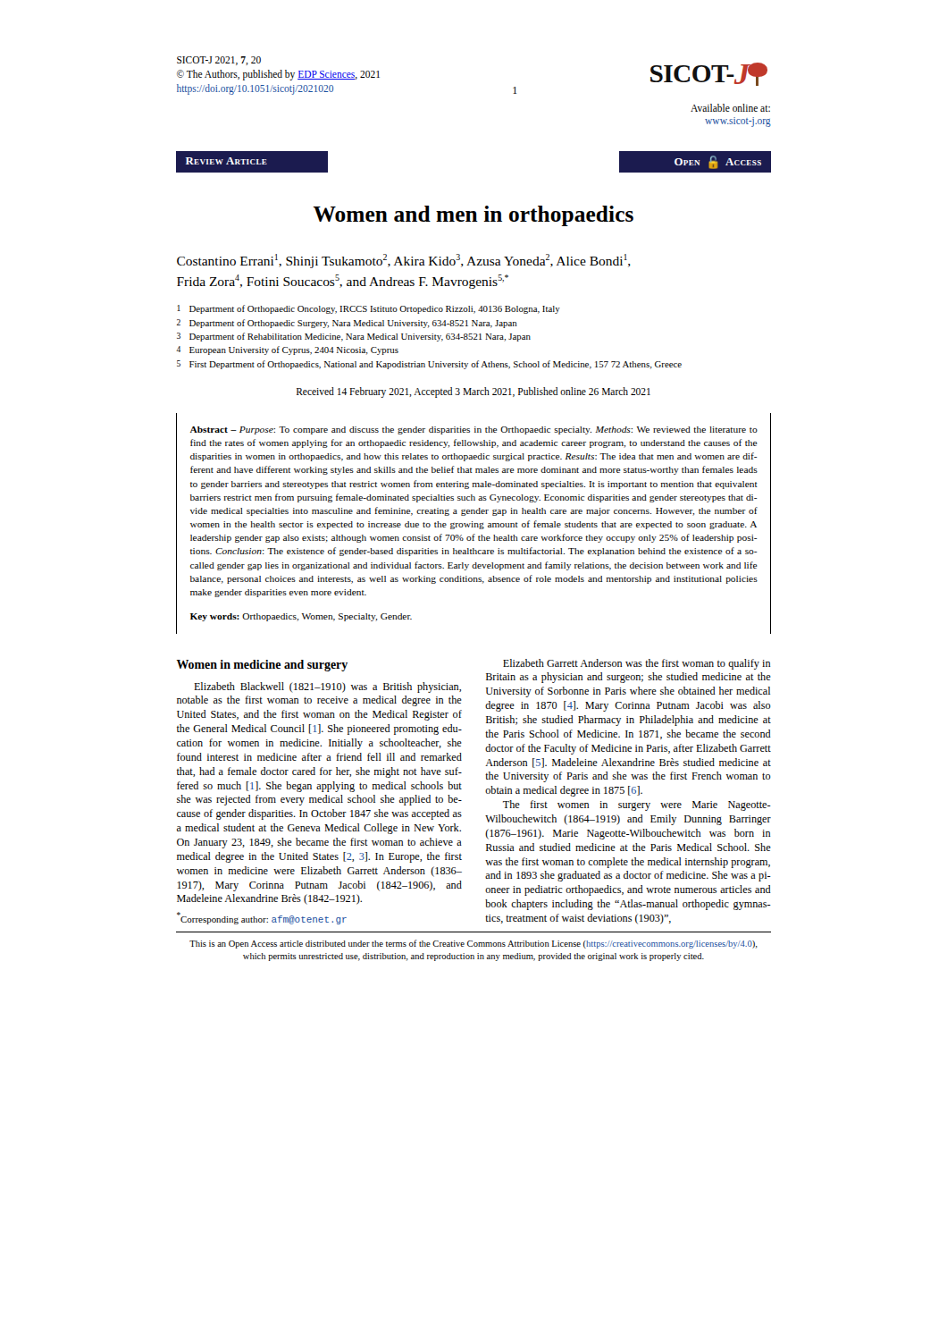SICOT-J 2021, 7, 20
© The Authors, published by EDP Sciences, 2021
https://doi.org/10.1051/sicotj/2021020
1
SICOT-J
Available online at:
www.sicot-j.org
Review Article
Open 🔓 Access
Women and men in orthopaedics
Costantino Errani1, Shinji Tsukamoto2, Akira Kido3, Azusa Yoneda2, Alice Bondi1,
Frida Zora4, Fotini Soucacos5, and Andreas F. Mavrogenis5,*
1Department of Orthopaedic Oncology, IRCCS Istituto Ortopedico Rizzoli, 40136 Bologna, Italy
2Department of Orthopaedic Surgery, Nara Medical University, 634-8521 Nara, Japan
3Department of Rehabilitation Medicine, Nara Medical University, 634-8521 Nara, Japan
4European University of Cyprus, 2404 Nicosia, Cyprus
5First Department of Orthopaedics, National and Kapodistrian University of Athens, School of Medicine, 157 72 Athens, Greece
Received 14 February 2021, Accepted 3 March 2021, Published online 26 March 2021
Abstract – Purpose: To compare and discuss the gender disparities in the Orthopaedic specialty. Methods: We reviewed the literature to find the rates of women applying for an orthopaedic residency, fellowship, and academic career program, to understand the causes of the disparities in women in orthopaedics, and how this relates to orthopaedic surgical practice. Results: The idea that men and women are different and have different working styles and skills and the belief that males are more dominant and more status-worthy than females leads to gender barriers and stereotypes that restrict women from entering male-dominated specialties. It is important to mention that equivalent barriers restrict men from pursuing female-dominated specialties such as Gynecology. Economic disparities and gender stereotypes that divide medical specialties into masculine and feminine, creating a gender gap in health care are major concerns. However, the number of women in the health sector is expected to increase due to the growing amount of female students that are expected to soon graduate. A leadership gender gap also exists; although women consist of 70% of the health care workforce they occupy only 25% of leadership positions. Conclusion: The existence of gender-based disparities in healthcare is multifactorial. The explanation behind the existence of a so-called gender gap lies in organizational and individual factors. Early development and family relations, the decision between work and life balance, personal choices and interests, as well as working conditions, absence of role models and mentorship and institutional policies make gender disparities even more evident.
Key words: Orthopaedics, Women, Specialty, Gender.
Women in medicine and surgery
Elizabeth Blackwell (1821–1910) was a British physician, notable as the first woman to receive a medical degree in the United States, and the first woman on the Medical Register of the General Medical Council [1]. She pioneered promoting education for women in medicine. Initially a schoolteacher, she found interest in medicine after a friend fell ill and remarked that, had a female doctor cared for her, she might not have suffered so much [1]. She began applying to medical schools but she was rejected from every medical school she applied to because of gender disparities. In October 1847 she was accepted as a medical student at the Geneva Medical College in New York. On January 23, 1849, she became the first woman to achieve a medical degree in the United States [2, 3]. In Europe, the first women in medicine were Elizabeth Garrett Anderson (1836–1917), Mary Corinna Putnam Jacobi (1842–1906), and Madeleine Alexandrine Brès (1842–1921).
Elizabeth Garrett Anderson was the first woman to qualify in Britain as a physician and surgeon; she studied medicine at the University of Sorbonne in Paris where she obtained her medical degree in 1870 [4]. Mary Corinna Putnam Jacobi was also British; she studied Pharmacy in Philadelphia and medicine at the Paris School of Medicine. In 1871, she became the second doctor of the Faculty of Medicine in Paris, after Elizabeth Garrett Anderson [5]. Madeleine Alexandrine Brès studied medicine at the University of Paris and she was the first French woman to obtain a medical degree in 1875 [6].
The first women in surgery were Marie Nageotte-Wilbouchewitch (1864–1919) and Emily Dunning Barringer (1876–1961). Marie Nageotte-Wilbouchewitch was born in Russia and studied medicine at the Paris Medical School. She was the first woman to complete the medical internship program, and in 1893 she graduated as a doctor of medicine. She was a pioneer in pediatric orthopaedics, and wrote numerous articles and book chapters including the “Atlas-manual orthopedic gymnastics, treatment of waist deviations (1903)”,
*Corresponding author: afm@otenet.gr
This is an Open Access article distributed under the terms of the Creative Commons Attribution License (https://creativecommons.org/licenses/by/4.0),
which permits unrestricted use, distribution, and reproduction in any medium, provided the original work is properly cited.